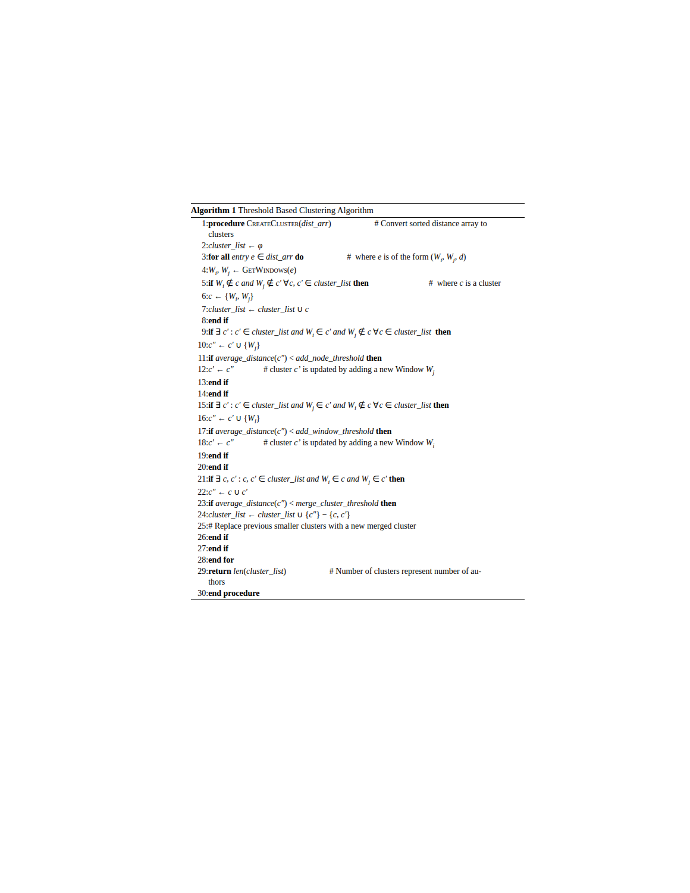Algorithm 1 Threshold Based Clustering Algorithm
| 1: | procedure CreateCluster ( dist_arr ) # Convert sorted distance array to clusters |
| 2: | cluster_list ← φ |
| 3: | for all entry e ∈ dist_arr do # where e is of the form ( W i , W j , d ) |
| 4: | W i , W j ← GetWindows ( e ) |
| 5: | if W i ∉ c and W j ∉ c′ ∀ c , c′ ∈ cluster_list then # where c is a cluster |
| 6: | c ← { W i , W j } |
| 7: | cluster_list ← cluster_list ∪ c |
| 8: | end if |
| 9: | if ∃ c′ : c′ ∈ cluster_list and W i ∈ c′ and W j ∉ c ∀ c ∈ cluster_list then |
| 10: | c″ ← c′ ∪ { W j } |
| 11: | if average_distance ( c″ ) < add_node_threshold then |
| 12: | c′ ← c″ # cluster c’ is updated by adding a new Window W j |
| 13: | end if |
| 14: | end if |
| 15: | if ∃ c′ : c′ ∈ cluster_list and W j ∈ c′ and W i ∉ c ∀ c ∈ cluster_list then |
| 16: | c″ ← c′ ∪ { W i } |
| 17: | if average_distance ( c″ ) < add_window_threshold then |
| 18: | c′ ← c″ # cluster c’ is updated by adding a new Window W i |
| 19: | end if |
| 20: | end if |
| 21: | if ∃ c , c′ : c , c′ ∈ cluster_list and W i ∈ c and W j ∈ c′ then |
| 22: | c″ ← c ∪ c′ |
| 23: | if average_distance ( c″ ) < merge_cluster_threshold then |
| 24: | cluster_list ← cluster_list ∪ { c″ } − { c , c′ } |
| 25: | # Replace previous smaller clusters with a new merged cluster |
| 26: | end if |
| 27: | end if |
| 28: | end for |
| 29: | return len ( cluster_list ) # Number of clusters represent number of au- thors |
| 30: | end procedure |